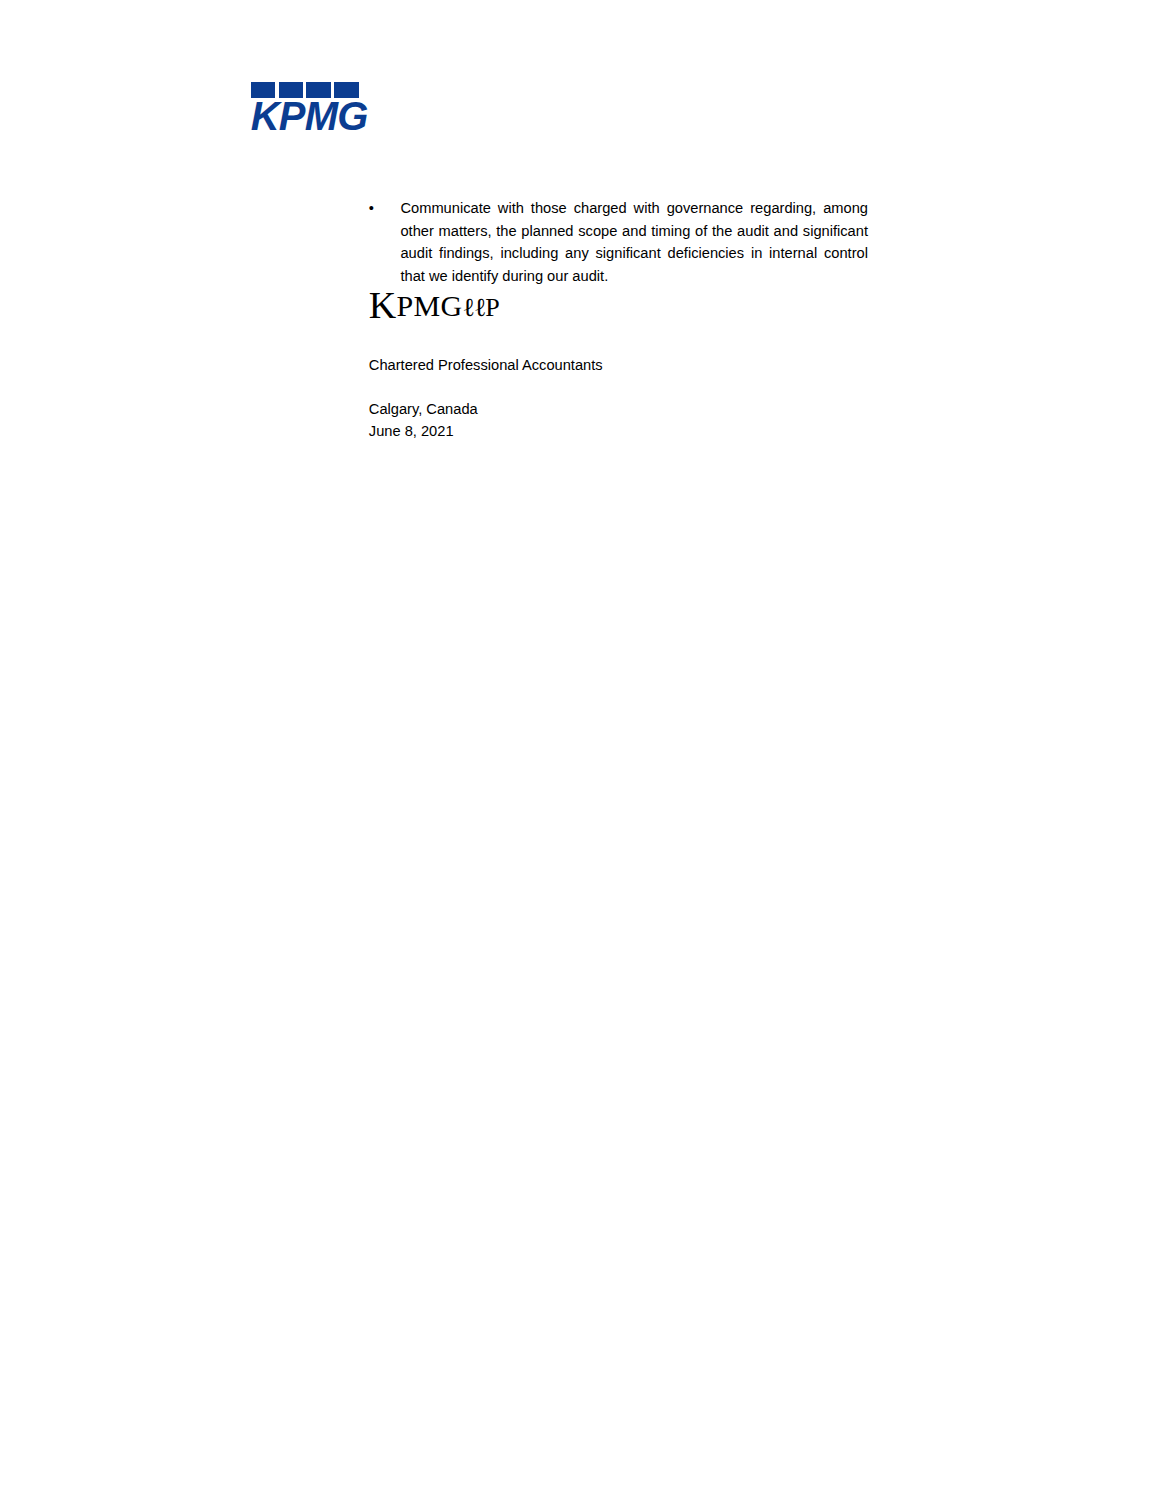KPMG
•
Communicate with those charged with governance regarding, among other matters, the planned scope and timing of the audit and significant audit findings, including any significant deficiencies in internal control that we identify during our audit.
KPMGℓℓP
Chartered Professional Accountants
Calgary, Canada
June 8, 2021